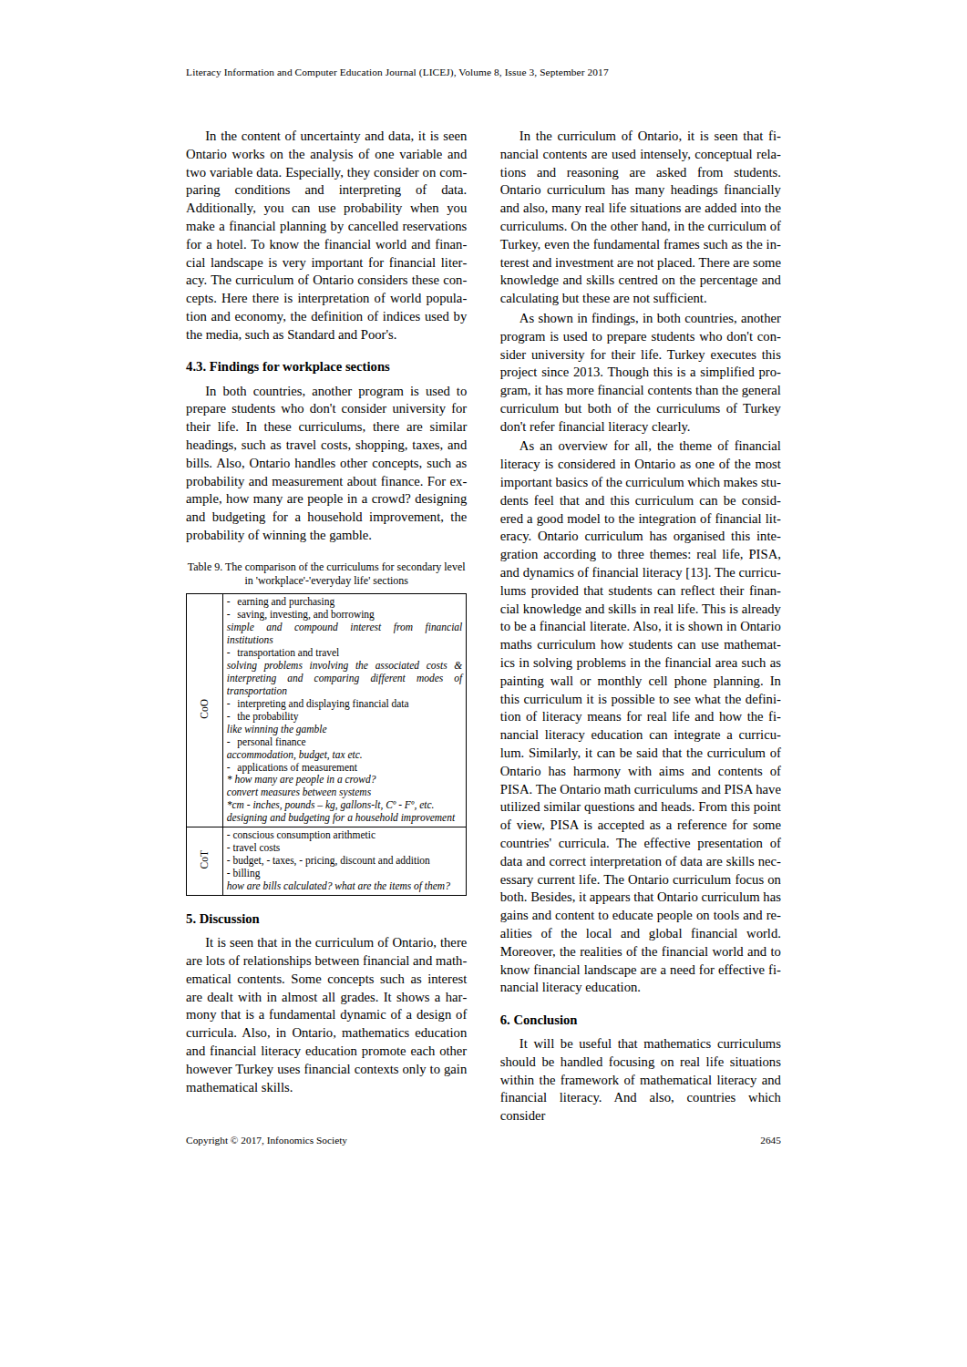Literacy Information and Computer Education Journal (LICEJ), Volume 8, Issue 3, September 2017
In the content of uncertainty and data, it is seen Ontario works on the analysis of one variable and two variable data. Especially, they consider on comparing conditions and interpreting of data. Additionally, you can use probability when you make a financial planning by cancelled reservations for a hotel. To know the financial world and financial landscape is very important for financial literacy. The curriculum of Ontario considers these concepts. Here there is interpretation of world population and economy, the definition of indices used by the media, such as Standard and Poor's.
4.3. Findings for workplace sections
In both countries, another program is used to prepare students who don't consider university for their life. In these curriculums, there are similar headings, such as travel costs, shopping, taxes, and bills. Also, Ontario handles other concepts, such as probability and measurement about finance. For example, how many are people in a crowd? designing and budgeting for a household improvement, the probability of winning the gamble.
Table 9. The comparison of the curriculums for secondary level in 'workplace'-'everyday life' sections
| CoO | earning and purchasing saving, investing, and borrowing simple and compound interest from financial institutions transportation and travel solving problems involving the associated costs & interpreting and comparing different modes of transportation interpreting and displaying financial data the probability like winning the gamble personal finance accommodation, budget, tax etc. applications of measurement * how many are people in a crowd? convert measures between systems *cm - inches, pounds – kg, gallons-lt, Cº - Fº, etc. designing and budgeting for a household improvement |
| CoT | - conscious consumption arithmetic - travel costs - budget, - taxes, - pricing, discount and addition - billing how are bills calculated? what are the items of them? |
5. Discussion
It is seen that in the curriculum of Ontario, there are lots of relationships between financial and mathematical contents. Some concepts such as interest are dealt with in almost all grades. It shows a harmony that is a fundamental dynamic of a design of curricula. Also, in Ontario, mathematics education and financial literacy education promote each other however Turkey uses financial contexts only to gain mathematical skills.
In the curriculum of Ontario, it is seen that financial contents are used intensely, conceptual relations and reasoning are asked from students. Ontario curriculum has many headings financially and also, many real life situations are added into the curriculums. On the other hand, in the curriculum of Turkey, even the fundamental frames such as the interest and investment are not placed. There are some knowledge and skills centred on the percentage and calculating but these are not sufficient.
As shown in findings, in both countries, another program is used to prepare students who don't consider university for their life. Turkey executes this project since 2013. Though this is a simplified program, it has more financial contents than the general curriculum but both of the curriculums of Turkey don't refer financial literacy clearly.
As an overview for all, the theme of financial literacy is considered in Ontario as one of the most important basics of the curriculum which makes students feel that and this curriculum can be considered a good model to the integration of financial literacy. Ontario curriculum has organised this integration according to three themes: real life, PISA, and dynamics of financial literacy [13]. The curriculums provided that students can reflect their financial knowledge and skills in real life. This is already to be a financial literate. Also, it is shown in Ontario maths curriculum how students can use mathematics in solving problems in the financial area such as painting wall or monthly cell phone planning. In this curriculum it is possible to see what the definition of literacy means for real life and how the financial literacy education can integrate a curriculum. Similarly, it can be said that the curriculum of Ontario has harmony with aims and contents of PISA. The Ontario math curriculums and PISA have utilized similar questions and heads. From this point of view, PISA is accepted as a reference for some countries' curricula. The effective presentation of data and correct interpretation of data are skills necessary current life. The Ontario curriculum focus on both. Besides, it appears that Ontario curriculum has gains and content to educate people on tools and realities of the local and global financial world. Moreover, the realities of the financial world and to know financial landscape are a need for effective financial literacy education.
6. Conclusion
It will be useful that mathematics curriculums should be handled focusing on real life situations within the framework of mathematical literacy and financial literacy. And also, countries which consider
Copyright © 2017, Infonomics Society 2645